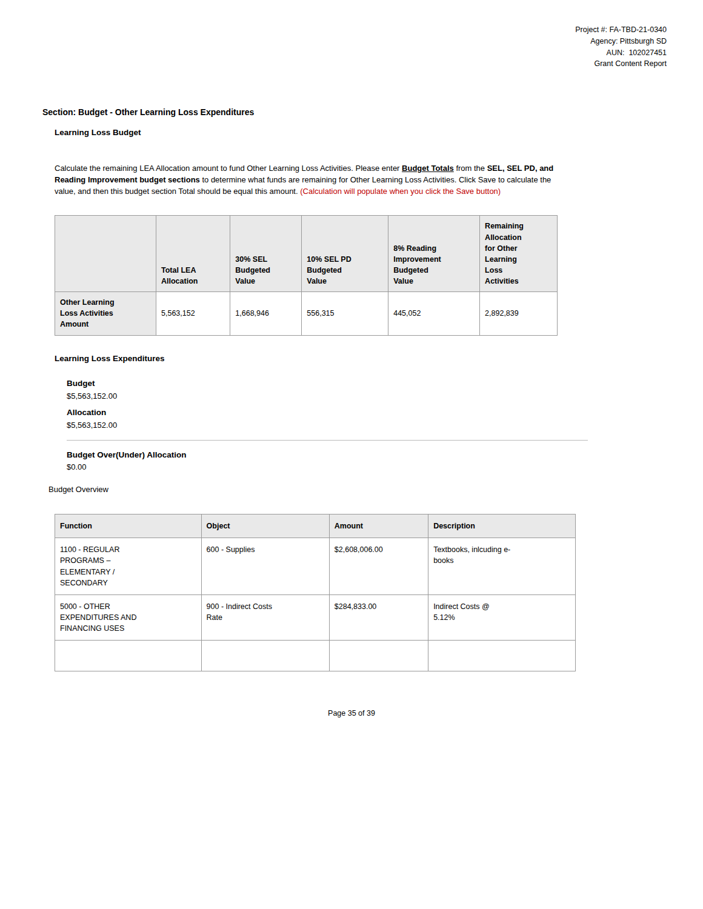Project #: FA-TBD-21-0340
Agency: Pittsburgh SD
AUN: 102027451
Grant Content Report
Section: Budget - Other Learning Loss Expenditures
Learning Loss Budget
Calculate the remaining LEA Allocation amount to fund Other Learning Loss Activities. Please enter Budget Totals from the SEL, SEL PD, and Reading Improvement budget sections to determine what funds are remaining for Other Learning Loss Activities. Click Save to calculate the value, and then this budget section Total should be equal this amount. (Calculation will populate when you click the Save button)
| | Total LEA Allocation | 30% SEL Budgeted Value | 10% SEL PD Budgeted Value | 8% Reading Improvement Budgeted Value | Remaining Allocation for Other Learning Loss Activities |
| --- | --- | --- | --- | --- | --- |
| Other Learning Loss Activities Amount | 5,563,152 | 1,668,946 | 556,315 | 445,052 | 2,892,839 |
Learning Loss Expenditures
Budget
$5,563,152.00
Allocation
$5,563,152.00
Budget Over(Under) Allocation
$0.00
Budget Overview
| Function | Object | Amount | Description |
| --- | --- | --- | --- |
| 1100 - REGULAR PROGRAMS – ELEMENTARY / SECONDARY | 600 - Supplies | $2,608,006.00 | Textbooks, inlcuding e- books |
| 5000 - OTHER EXPENDITURES AND FINANCING USES | 900 - Indirect Costs Rate | $284,833.00 | Indirect Costs @ 5.12% |
Page 35 of 39